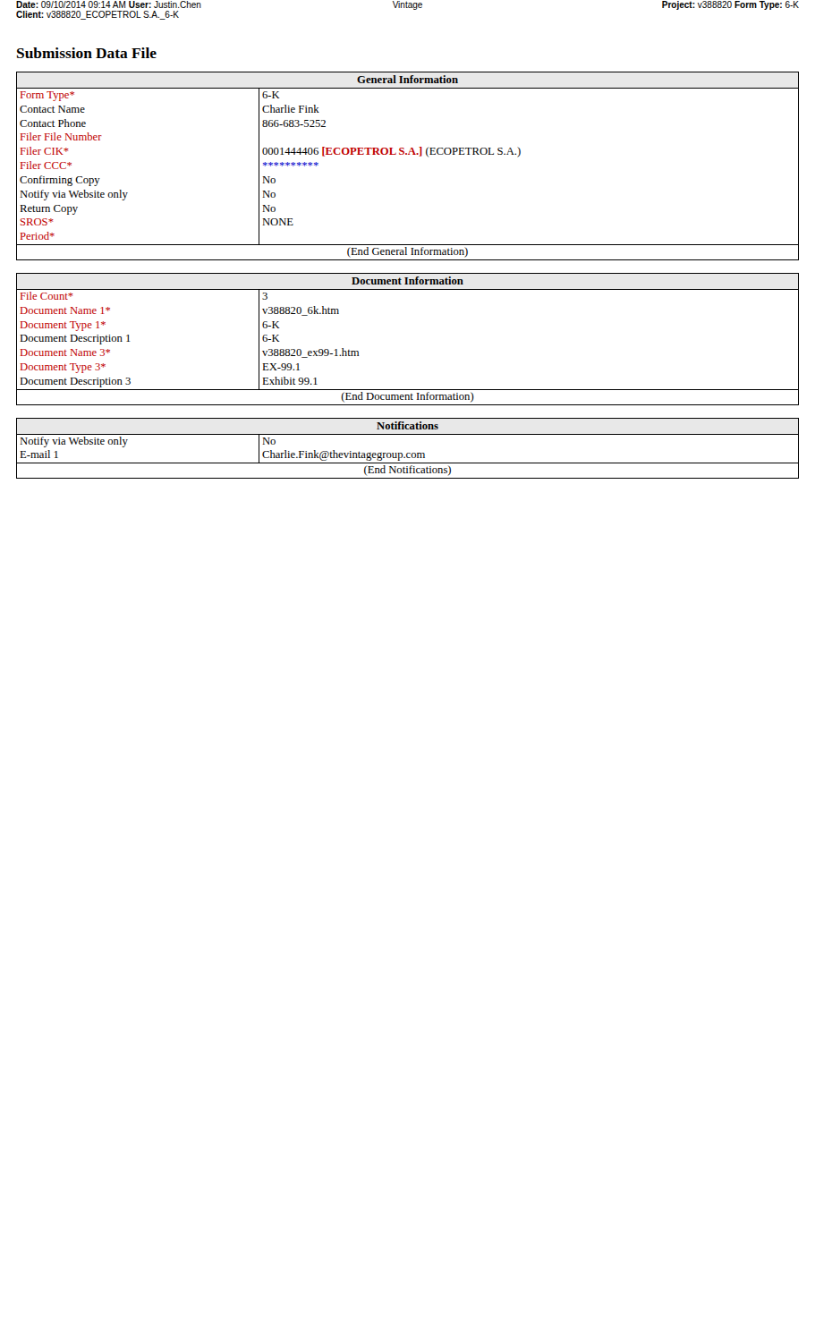| Date: 09/10/2014 09:14 AM User: Justin.Chen Client: v388820_ECOPETROL S.A._6-K | Vintage | Project: v388820 Form Type: 6-K |
Submission Data File
| General Information |
| --- |
| Form Type* | 6-K |
| Contact Name | Charlie Fink |
| Contact Phone | 866-683-5252 |
| Filer File Number | |
| Filer CIK* | 0001444406 [ECOPETROL S.A.] (ECOPETROL S.A.) |
| Filer CCC* | ********** |
| Confirming Copy | No |
| Notify via Website only | No |
| Return Copy | No |
| SROS* | NONE |
| Period* | |
| (End General Information) |
| Document Information |
| --- |
| File Count* | 3 |
| Document Name 1* | v388820_6k.htm |
| Document Type 1* | 6-K |
| Document Description 1 | 6-K |
| Document Name 3* | v388820_ex99-1.htm |
| Document Type 3* | EX-99.1 |
| Document Description 3 | Exhibit 99.1 |
| (End Document Information) |
| Notifications |
| --- |
| Notify via Website only | No |
| E-mail 1 | Charlie.Fink@thevintagegroup.com |
| (End Notifications) |